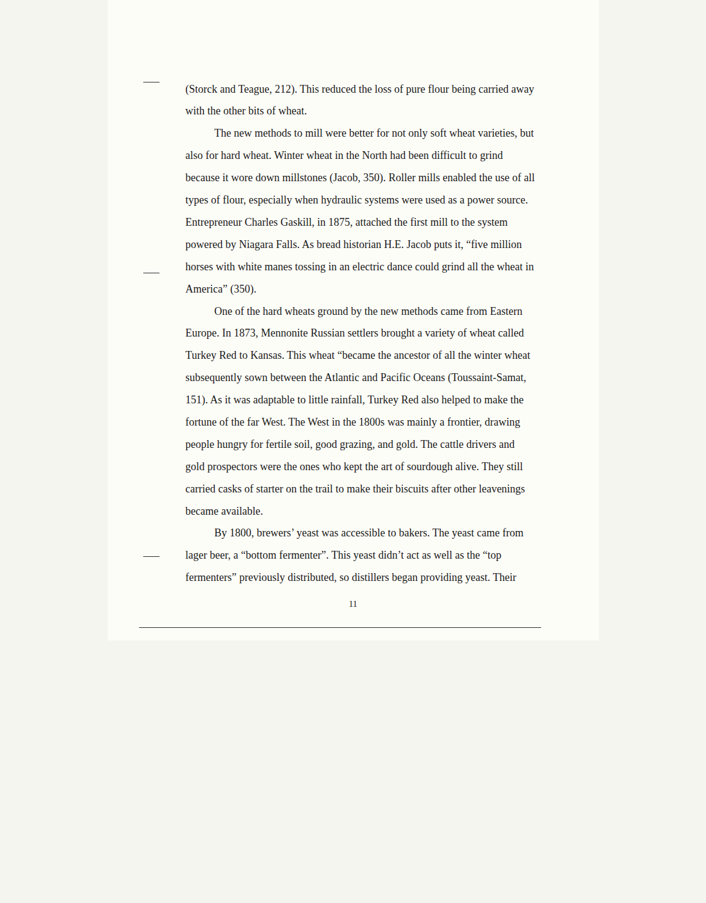(Storck and Teague, 212). This reduced the loss of pure flour being carried away with the other bits of wheat.
The new methods to mill were better for not only soft wheat varieties, but also for hard wheat. Winter wheat in the North had been difficult to grind because it wore down millstones (Jacob, 350). Roller mills enabled the use of all types of flour, especially when hydraulic systems were used as a power source. Entrepreneur Charles Gaskill, in 1875, attached the first mill to the system powered by Niagara Falls. As bread historian H.E. Jacob puts it, “five million horses with white manes tossing in an electric dance could grind all the wheat in America” (350).
One of the hard wheats ground by the new methods came from Eastern Europe. In 1873, Mennonite Russian settlers brought a variety of wheat called Turkey Red to Kansas. This wheat “became the ancestor of all the winter wheat subsequently sown between the Atlantic and Pacific Oceans (Toussaint-Samat, 151). As it was adaptable to little rainfall, Turkey Red also helped to make the fortune of the far West. The West in the 1800s was mainly a frontier, drawing people hungry for fertile soil, good grazing, and gold. The cattle drivers and gold prospectors were the ones who kept the art of sourdough alive. They still carried casks of starter on the trail to make their biscuits after other leavenings became available.
By 1800, brewers’ yeast was accessible to bakers. The yeast came from lager beer, a “bottom fermenter”. This yeast didn’t act as well as the “top fermenters” previously distributed, so distillers began providing yeast. Their
11